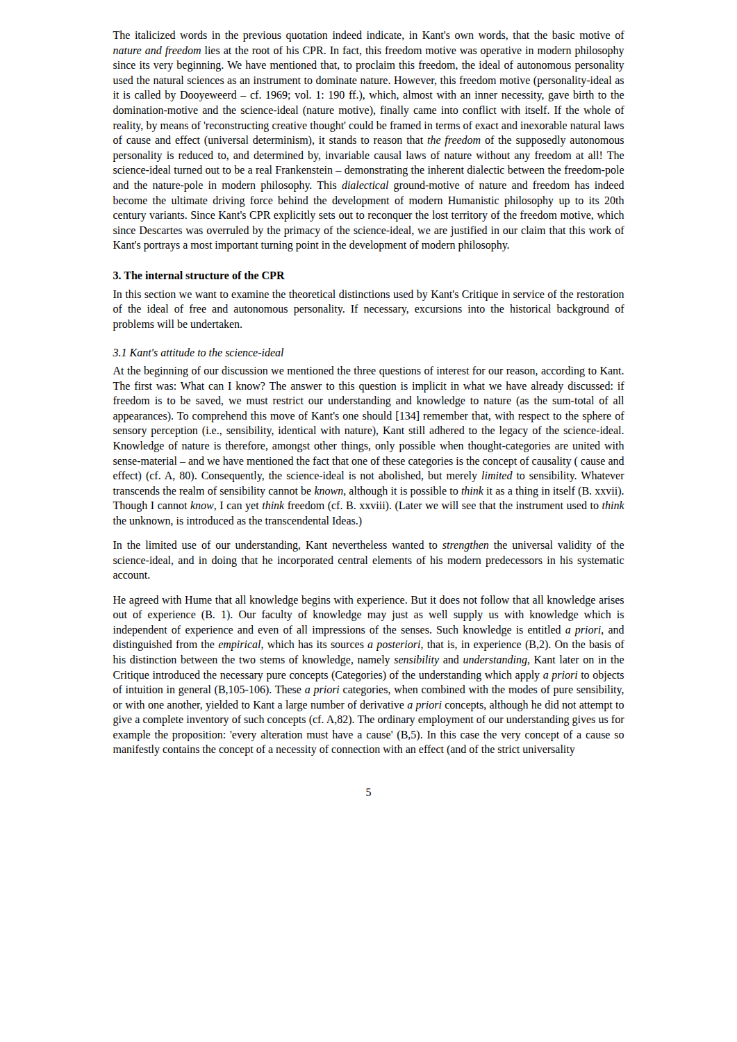The italicized words in the previous quotation indeed indicate, in Kant's own words, that the basic motive of nature and freedom lies at the root of his CPR. In fact, this freedom motive was operative in modern philosophy since its very beginning. We have mentioned that, to proclaim this freedom, the ideal of autonomous personality used the natural sciences as an instrument to dominate nature. However, this freedom motive (personality-ideal as it is called by Dooyeweerd – cf. 1969; vol. 1: 190 ff.), which, almost with an inner necessity, gave birth to the domination-motive and the science-ideal (nature motive), finally came into conflict with itself. If the whole of reality, by means of 'reconstructing creative thought' could be framed in terms of exact and inexorable natural laws of cause and effect (universal determinism), it stands to reason that the freedom of the supposedly autonomous personality is reduced to, and determined by, invariable causal laws of nature without any freedom at all! The science-ideal turned out to be a real Frankenstein – demonstrating the inherent dialectic between the freedom-pole and the nature-pole in modern philosophy. This dialectical ground-motive of nature and freedom has indeed become the ultimate driving force behind the development of modern Humanistic philosophy up to its 20th century variants. Since Kant's CPR explicitly sets out to reconquer the lost territory of the freedom motive, which since Descartes was overruled by the primacy of the science-ideal, we are justified in our claim that this work of Kant's portrays a most important turning point in the development of modern philosophy.
3. The internal structure of the CPR
In this section we want to examine the theoretical distinctions used by Kant's Critique in service of the restoration of the ideal of free and autonomous personality. If necessary, excursions into the historical background of problems will be undertaken.
3.1 Kant's attitude to the science-ideal
At the beginning of our discussion we mentioned the three questions of interest for our reason, according to Kant. The first was: What can I know? The answer to this question is implicit in what we have already discussed: if freedom is to be saved, we must restrict our understanding and knowledge to nature (as the sum-total of all appearances). To comprehend this move of Kant's one should [134] remember that, with respect to the sphere of sensory perception (i.e., sensibility, identical with nature), Kant still adhered to the legacy of the science-ideal. Knowledge of nature is therefore, amongst other things, only possible when thought-categories are united with sense-material – and we have mentioned the fact that one of these categories is the concept of causality ( cause and effect) (cf. A, 80). Consequently, the science-ideal is not abolished, but merely limited to sensibility. Whatever transcends the realm of sensibility cannot be known, although it is possible to think it as a thing in itself (B. xxvii). Though I cannot know, I can yet think freedom (cf. B. xxviii). (Later we will see that the instrument used to think the unknown, is introduced as the transcendental Ideas.)
In the limited use of our understanding, Kant nevertheless wanted to strengthen the universal validity of the science-ideal, and in doing that he incorporated central elements of his modern predecessors in his systematic account.
He agreed with Hume that all knowledge begins with experience. But it does not follow that all knowledge arises out of experience (B. 1). Our faculty of knowledge may just as well supply us with knowledge which is independent of experience and even of all impressions of the senses. Such knowledge is entitled a priori, and distinguished from the empirical, which has its sources a posteriori, that is, in experience (B,2). On the basis of his distinction between the two stems of knowledge, namely sensibility and understanding, Kant later on in the Critique introduced the necessary pure concepts (Categories) of the understanding which apply a priori to objects of intuition in general (B,105-106). These a priori categories, when combined with the modes of pure sensibility, or with one another, yielded to Kant a large number of derivative a priori concepts, although he did not attempt to give a complete inventory of such concepts (cf. A,82). The ordinary employment of our understanding gives us for example the proposition: 'every alteration must have a cause' (B,5). In this case the very concept of a cause so manifestly contains the concept of a necessity of connection with an effect (and of the strict universality
5